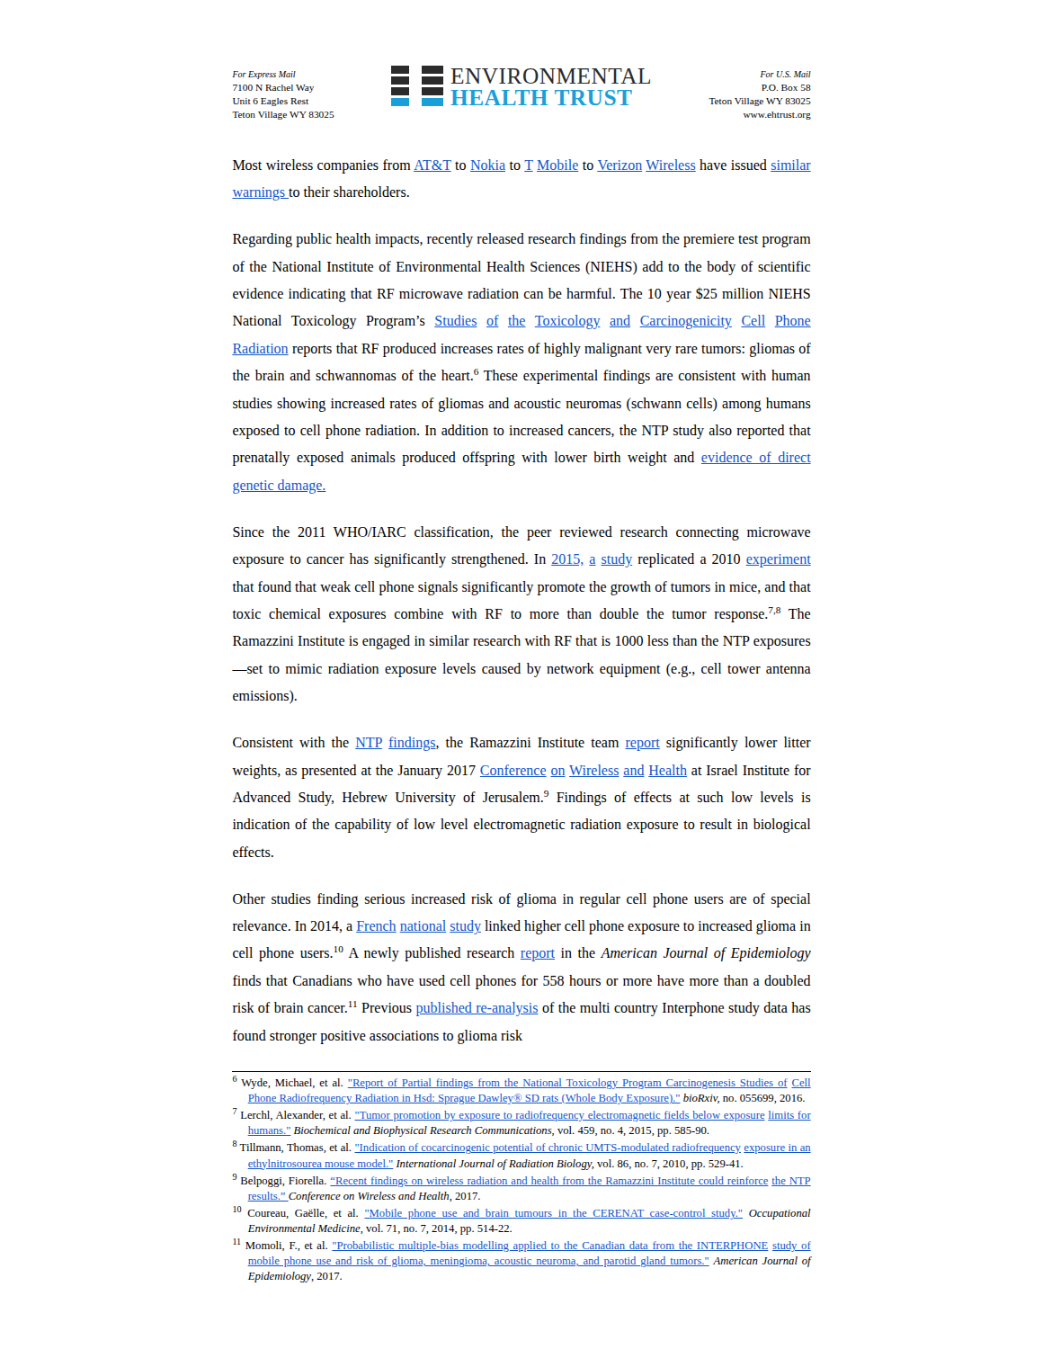For Express Mail
7100 N Rachel Way
Unit 6 Eagles Rest
Teton Village WY 83025
ENVIRONMENTAL
HEALTH TRUST
For U.S. Mail
P.O. Box 58
Teton Village WY 83025
www.ehtrust.org
Most wireless companies from AT&T to Nokia to T Mobile to Verizon Wireless have issued similar warnings to their shareholders.
Regarding public health impacts, recently released research findings from the premiere test program of the National Institute of Environmental Health Sciences (NIEHS) add to the body of scientific evidence indicating that RF microwave radiation can be harmful. The 10 year $25 million NIEHS National Toxicology Program’s Studies of the Toxicology and Carcinogenicity Cell Phone Radiation reports that RF produced increases rates of highly malignant very rare tumors: gliomas of the brain and schwannomas of the heart.6 These experimental findings are consistent with human studies showing increased rates of gliomas and acoustic neuromas (schwann cells) among humans exposed to cell phone radiation. In addition to increased cancers, the NTP study also reported that prenatally exposed animals produced offspring with lower birth weight and evidence of direct genetic damage.
Since the 2011 WHO/IARC classification, the peer reviewed research connecting microwave exposure to cancer has significantly strengthened. In 2015, a study replicated a 2010 experiment that found that weak cell phone signals significantly promote the growth of tumors in mice, and that toxic chemical exposures combine with RF to more than double the tumor response.7,8 The Ramazzini Institute is engaged in similar research with RF that is 1000 less than the NTP exposures—set to mimic radiation exposure levels caused by network equipment (e.g., cell tower antenna emissions).
Consistent with the NTP findings, the Ramazzini Institute team report significantly lower litter weights, as presented at the January 2017 Conference on Wireless and Health at Israel Institute for Advanced Study, Hebrew University of Jerusalem.9 Findings of effects at such low levels is indication of the capability of low level electromagnetic radiation exposure to result in biological effects.
Other studies finding serious increased risk of glioma in regular cell phone users are of special relevance. In 2014, a French national study linked higher cell phone exposure to increased glioma in cell phone users.10 A newly published research report in the American Journal of Epidemiology finds that Canadians who have used cell phones for 558 hours or more have more than a doubled risk of brain cancer.11 Previous published re-analysis of the multi country Interphone study data has found stronger positive associations to glioma risk
6 Wyde, Michael, et al. "Report of Partial findings from the National Toxicology Program Carcinogenesis Studies of Cell Phone Radiofrequency Radiation in Hsd: Sprague Dawley® SD rats (Whole Body Exposure)." bioRxiv, no. 055699, 2016.
7 Lerchl, Alexander, et al. "Tumor promotion by exposure to radiofrequency electromagnetic fields below exposure limits for humans." Biochemical and Biophysical Research Communications, vol. 459, no. 4, 2015, pp. 585-90.
8 Tillmann, Thomas, et al. "Indication of cocarcinogenic potential of chronic UMTS-modulated radiofrequency exposure in an ethylnitrosourea mouse model." International Journal of Radiation Biology, vol. 86, no. 7, 2010, pp. 529-41.
9 Belpoggi, Fiorella. “Recent findings on wireless radiation and health from the Ramazzini Institute could reinforce the NTP results.” Conference on Wireless and Health, 2017.
10 Coureau, Gaëlle, et al. "Mobile phone use and brain tumours in the CERENAT case-control study." Occupational Environmental Medicine, vol. 71, no. 7, 2014, pp. 514-22.
11 Momoli, F., et al. "Probabilistic multiple-bias modelling applied to the Canadian data from the INTERPHONE study of mobile phone use and risk of glioma, meningioma, acoustic neuroma, and parotid gland tumors." American Journal of Epidemiology, 2017.